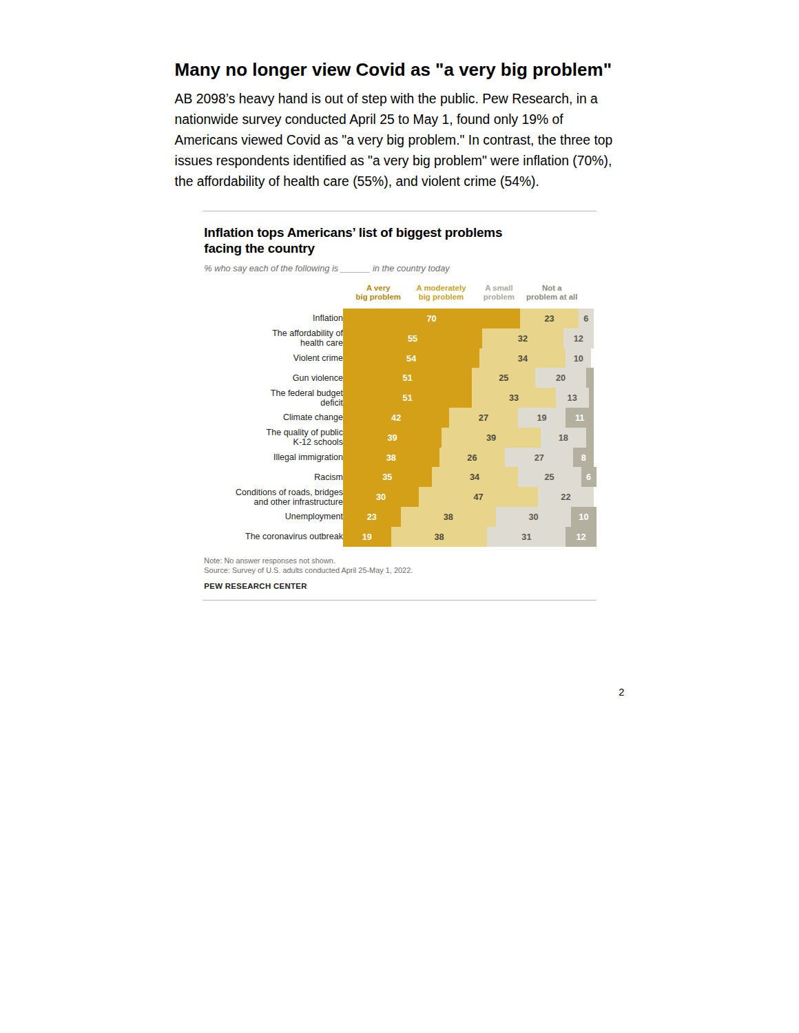Many no longer view Covid as "a very big problem"
AB 2098’s heavy hand is out of step with the public. Pew Research, in a nationwide survey conducted April 25 to May 1, found only 19% of Americans viewed Covid as "a very big problem." In contrast, the three top issues respondents identified as "a very big problem" were inflation (70%), the affordability of health care (55%), and violent crime (54%).
Inflation tops Americans’ list of biggest problems
facing the country
% who say each of the following is ______ in the country today
A very
big problem
A moderately
big problem
A small
problem
Not a
problem at all
| Inflation | 70 23 6 |
| The affordability of health care | 55 32 12 |
| Violent crime | 54 34 10 |
| Gun violence | 51 25 20 |
| The federal budget deficit | 51 33 13 |
| Climate change | 42 27 19 11 |
| The quality of public K-12 schools | 39 39 18 |
| Illegal immigration | 38 26 27 8 |
| Racism | 35 34 25 6 |
| Conditions of roads, bridges and other infrastructure | 30 47 22 |
| Unemployment | 23 38 30 10 |
| The coronavirus outbreak | 19 38 31 12 |
Note: No answer responses not shown.
Source: Survey of U.S. adults conducted April 25-May 1, 2022.
PEW RESEARCH CENTER
2